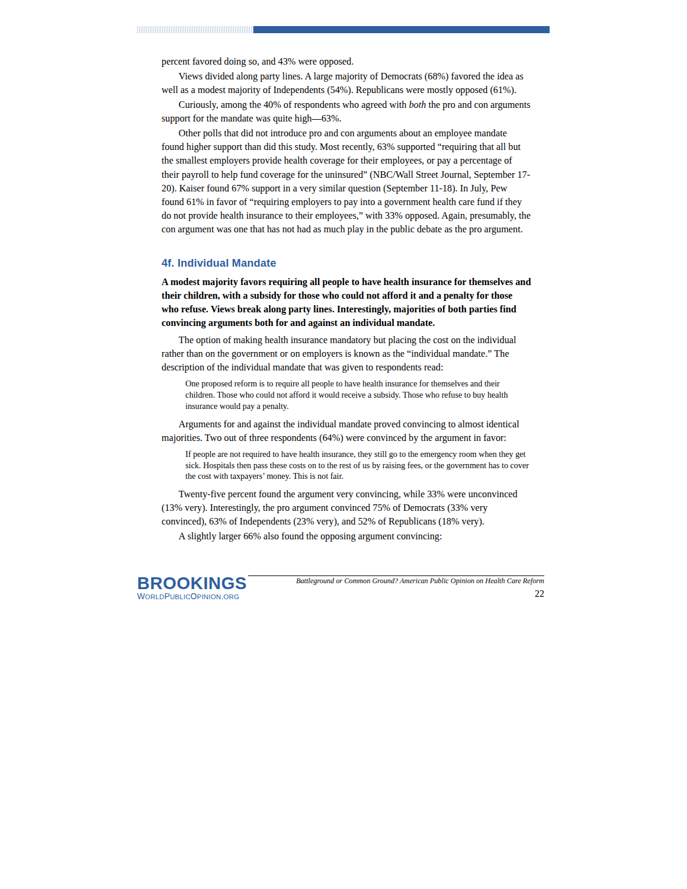percent favored doing so, and 43% were opposed.
Views divided along party lines. A large majority of Democrats (68%) favored the idea as well as a modest majority of Independents (54%). Republicans were mostly opposed (61%).
Curiously, among the 40% of respondents who agreed with both the pro and con arguments support for the mandate was quite high—63%.
Other polls that did not introduce pro and con arguments about an employee mandate found higher support than did this study. Most recently, 63% supported “requiring that all but the smallest employers provide health coverage for their employees, or pay a percentage of their payroll to help fund coverage for the uninsured” (NBC/Wall Street Journal, September 17-20). Kaiser found 67% support in a very similar question (September 11-18). In July, Pew found 61% in favor of “requiring employers to pay into a government health care fund if they do not provide health insurance to their employees,” with 33% opposed. Again, presumably, the con argument was one that has not had as much play in the public debate as the pro argument.
4f. Individual Mandate
A modest majority favors requiring all people to have health insurance for themselves and their children, with a subsidy for those who could not afford it and a penalty for those who refuse. Views break along party lines. Interestingly, majorities of both parties find convincing arguments both for and against an individual mandate.
The option of making health insurance mandatory but placing the cost on the individual rather than on the government or on employers is known as the “individual mandate.” The description of the individual mandate that was given to respondents read:
One proposed reform is to require all people to have health insurance for themselves and their children. Those who could not afford it would receive a subsidy. Those who refuse to buy health insurance would pay a penalty.
Arguments for and against the individual mandate proved convincing to almost identical majorities. Two out of three respondents (64%) were convinced by the argument in favor:
If people are not required to have health insurance, they still go to the emergency room when they get sick. Hospitals then pass these costs on to the rest of us by raising fees, or the government has to cover the cost with taxpayers’ money. This is not fair.
Twenty-five percent found the argument very convincing, while 33% were unconvinced (13% very). Interestingly, the pro argument convinced 75% of Democrats (33% very convinced), 63% of Independents (23% very), and 52% of Republicans (18% very).
A slightly larger 66% also found the opposing argument convincing:
BROOKINGS
WORLDPUBLICOPINION.ORG
Battleground or Common Ground? American Public Opinion on Health Care Reform
22